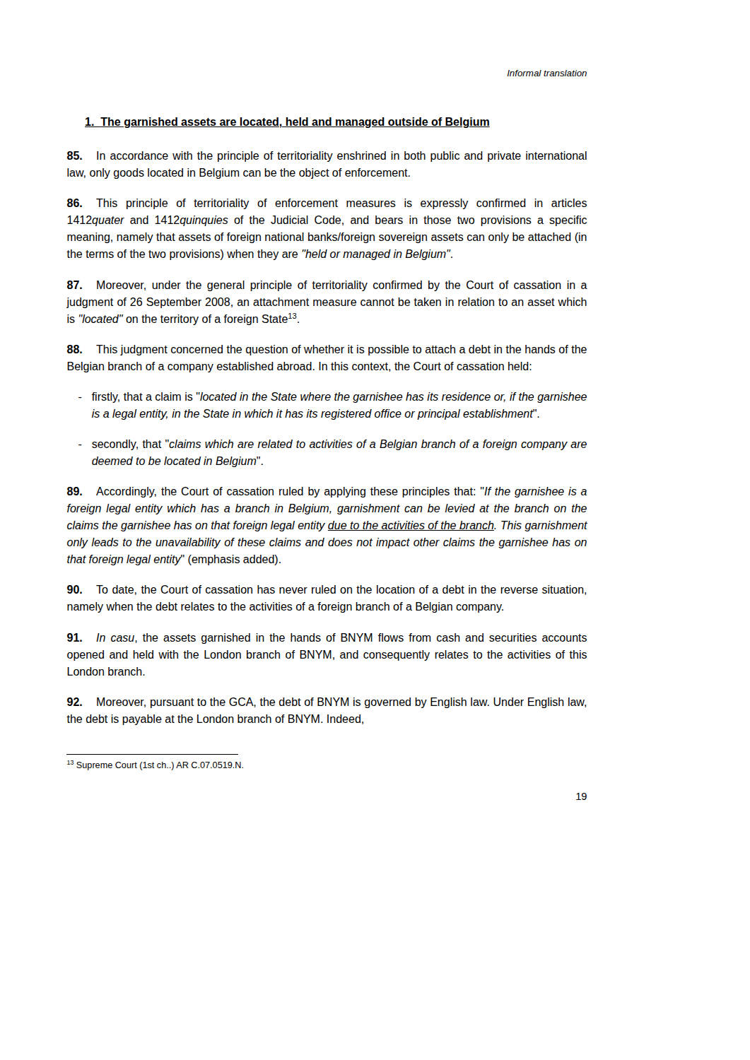Informal translation
1. The garnished assets are located, held and managed outside of Belgium
85. In accordance with the principle of territoriality enshrined in both public and private international law, only goods located in Belgium can be the object of enforcement.
86. This principle of territoriality of enforcement measures is expressly confirmed in articles 1412quater and 1412quinquies of the Judicial Code, and bears in those two provisions a specific meaning, namely that assets of foreign national banks/foreign sovereign assets can only be attached (in the terms of the two provisions) when they are "held or managed in Belgium".
87. Moreover, under the general principle of territoriality confirmed by the Court of cassation in a judgment of 26 September 2008, an attachment measure cannot be taken in relation to an asset which is "located" on the territory of a foreign State13.
88. This judgment concerned the question of whether it is possible to attach a debt in the hands of the Belgian branch of a company established abroad. In this context, the Court of cassation held:
firstly, that a claim is "located in the State where the garnishee has its residence or, if the garnishee is a legal entity, in the State in which it has its registered office or principal establishment".
secondly, that "claims which are related to activities of a Belgian branch of a foreign company are deemed to be located in Belgium".
89. Accordingly, the Court of cassation ruled by applying these principles that: "If the garnishee is a foreign legal entity which has a branch in Belgium, garnishment can be levied at the branch on the claims the garnishee has on that foreign legal entity due to the activities of the branch. This garnishment only leads to the unavailability of these claims and does not impact other claims the garnishee has on that foreign legal entity" (emphasis added).
90. To date, the Court of cassation has never ruled on the location of a debt in the reverse situation, namely when the debt relates to the activities of a foreign branch of a Belgian company.
91. In casu, the assets garnished in the hands of BNYM flows from cash and securities accounts opened and held with the London branch of BNYM, and consequently relates to the activities of this London branch.
92. Moreover, pursuant to the GCA, the debt of BNYM is governed by English law. Under English law, the debt is payable at the London branch of BNYM. Indeed,
13 Supreme Court (1st ch..) AR C.07.0519.N.
19